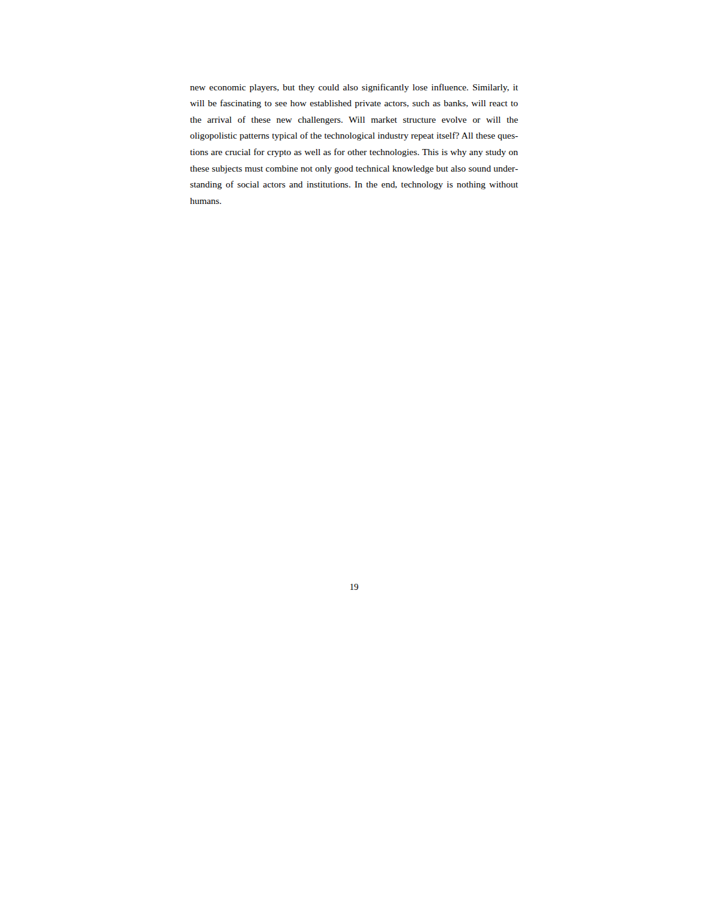new economic players, but they could also significantly lose influence. Similarly, it will be fascinating to see how established private actors, such as banks, will react to the arrival of these new challengers. Will market structure evolve or will the oligopolistic patterns typical of the technological industry repeat itself? All these questions are crucial for crypto as well as for other technologies. This is why any study on these subjects must combine not only good technical knowledge but also sound understanding of social actors and institutions. In the end, technology is nothing without humans.
19